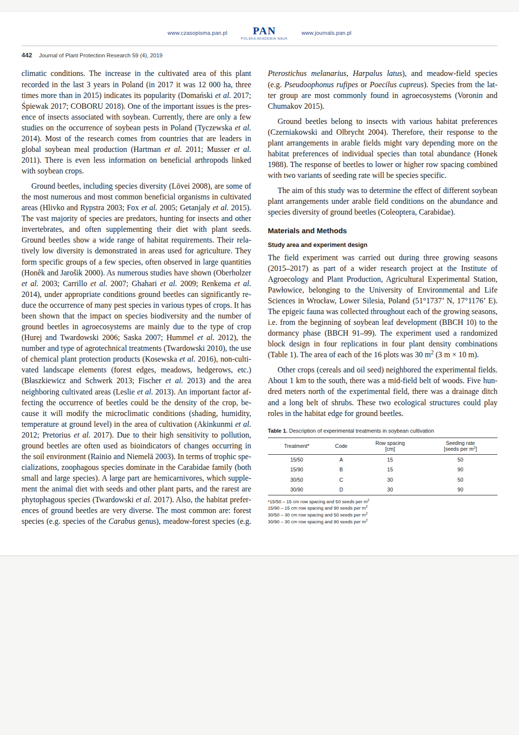www.czasopisma.pan.pl PAN POLSKA AKADEMIA NAUK www.journals.pan.pl
442 Journal of Plant Protection Research 59 (4), 2019
climatic conditions. The increase in the cultivated area of this plant recorded in the last 3 years in Poland (in 2017 it was 12 000 ha, three times more than in 2015) indicates its popularity (Domański et al. 2017; Śpiewak 2017; COBORU 2018). One of the important issues is the presence of insects associated with soybean. Currently, there are only a few studies on the occurrence of soybean pests in Poland (Tyczewska et al. 2014). Most of the research comes from countries that are leaders in global soybean meal production (Hartman et al. 2011; Musser et al. 2011). There is even less information on beneficial arthropods linked with soybean crops.
Ground beetles, including species diversity (Lövei 2008), are some of the most numerous and most common beneficial organisms in cultivated areas (Hlivko and Rypstra 2003; Fox et al. 2005; Getanjaly et al. 2015). The vast majority of species are predators, hunting for insects and other invertebrates, and often supplementing their diet with plant seeds. Ground beetles show a wide range of habitat requirements. Their relatively low diversity is demonstrated in areas used for agriculture. They form specific groups of a few species, often observed in large quantities (Honêk and Jarošik 2000). As numerous studies have shown (Oberholzer et al. 2003; Carrillo et al. 2007; Ghahari et al. 2009; Renkema et al. 2014), under appropriate conditions ground beetles can significantly reduce the occurrence of many pest species in various types of crops. It has been shown that the impact on species biodiversity and the number of ground beetles in agroecosystems are mainly due to the type of crop (Hurej and Twardowski 2006; Saska 2007; Hummel et al. 2012), the number and type of agrotechnical treatments (Twardowski 2010), the use of chemical plant protection products (Kosewska et al. 2016), non-cultivated landscape elements (forest edges, meadows, hedgerows, etc.) (Błaszkiewicz and Schwerk 2013; Fischer et al. 2013) and the area neighboring cultivated areas (Leslie et al. 2013). An important factor affecting the occurrence of beetles could be the density of the crop, because it will modify the microclimatic conditions (shading, humidity, temperature at ground level) in the area of cultivation (Akinkunmi et al. 2012; Pretorius et al. 2017). Due to their high sensitivity to pollution, ground beetles are often used as bioindicators of changes occurring in the soil environment (Rainio and Niemelä 2003). In terms of trophic specializations, zoophagous species dominate in the Carabidae family (both small and large species). A large part are hemicarnivores, which supplement the animal diet with seeds and other plant parts, and the rarest are phytophagous species (Twardowski et al. 2017). Also, the habitat preferences of ground beetles are very diverse. The most common are: forest species (e.g. species of the Carabus genus), meadow-forest species (e.g. Pterostichus melanarius, Harpalus latus), and meadow-field species (e.g. Pseudoophonus rufipes or Poecilus cupreus). Species from the latter group are most commonly found in agroecosystems (Voronin and Chumakov 2015).
Ground beetles belong to insects with various habitat preferences (Czerniakowski and Olbrycht 2004). Therefore, their response to the plant arrangements in arable fields might vary depending more on the habitat preferences of individual species than total abundance (Honek 1988). The response of beetles to lower or higher row spacing combined with two variants of seeding rate will be species specific.
The aim of this study was to determine the effect of different soybean plant arrangements under arable field conditions on the abundance and species diversity of ground beetles (Coleoptera, Carabidae).
Materials and Methods
Study area and experiment design
The field experiment was carried out during three growing seasons (2015–2017) as part of a wider research project at the Institute of Agroecology and Plant Production, Agricultural Experimental Station, Pawłowice, belonging to the University of Environmental and Life Sciences in Wrocław, Lower Silesia, Poland (51°1737’ N, 17°1176’ E). The epigeic fauna was collected throughout each of the growing seasons, i.e. from the beginning of soybean leaf development (BBCH 10) to the dormancy phase (BBCH 91–99). The experiment used a randomized block design in four replications in four plant density combinations (Table 1). The area of each of the 16 plots was 30 m2 (3 m × 10 m).
Other crops (cereals and oil seed) neighbored the experimental fields. About 1 km to the south, there was a mid-field belt of woods. Five hundred meters north of the experimental field, there was a drainage ditch and a long belt of shrubs. These two ecological structures could play roles in the habitat edge for ground beetles.
Table 1. Description of experimental treatments in soybean cultivation
| Treatment* | Code | Row spacing [cm] | Seeding rate [seeds per m 2 ] |
| --- | --- | --- | --- |
| 15/50 | A | 15 | 50 |
| 15/90 | B | 15 | 90 |
| 30/50 | C | 30 | 50 |
| 30/90 | D | 30 | 90 |
*15/50 – 15 cm row spacing and 50 seeds per m2
15/90 – 15 cm row spacing and 90 seeds per m2
30/50 – 30 cm row spacing and 50 seeds per m2
30/90 – 30 cm row spacing and 90 seeds per m2